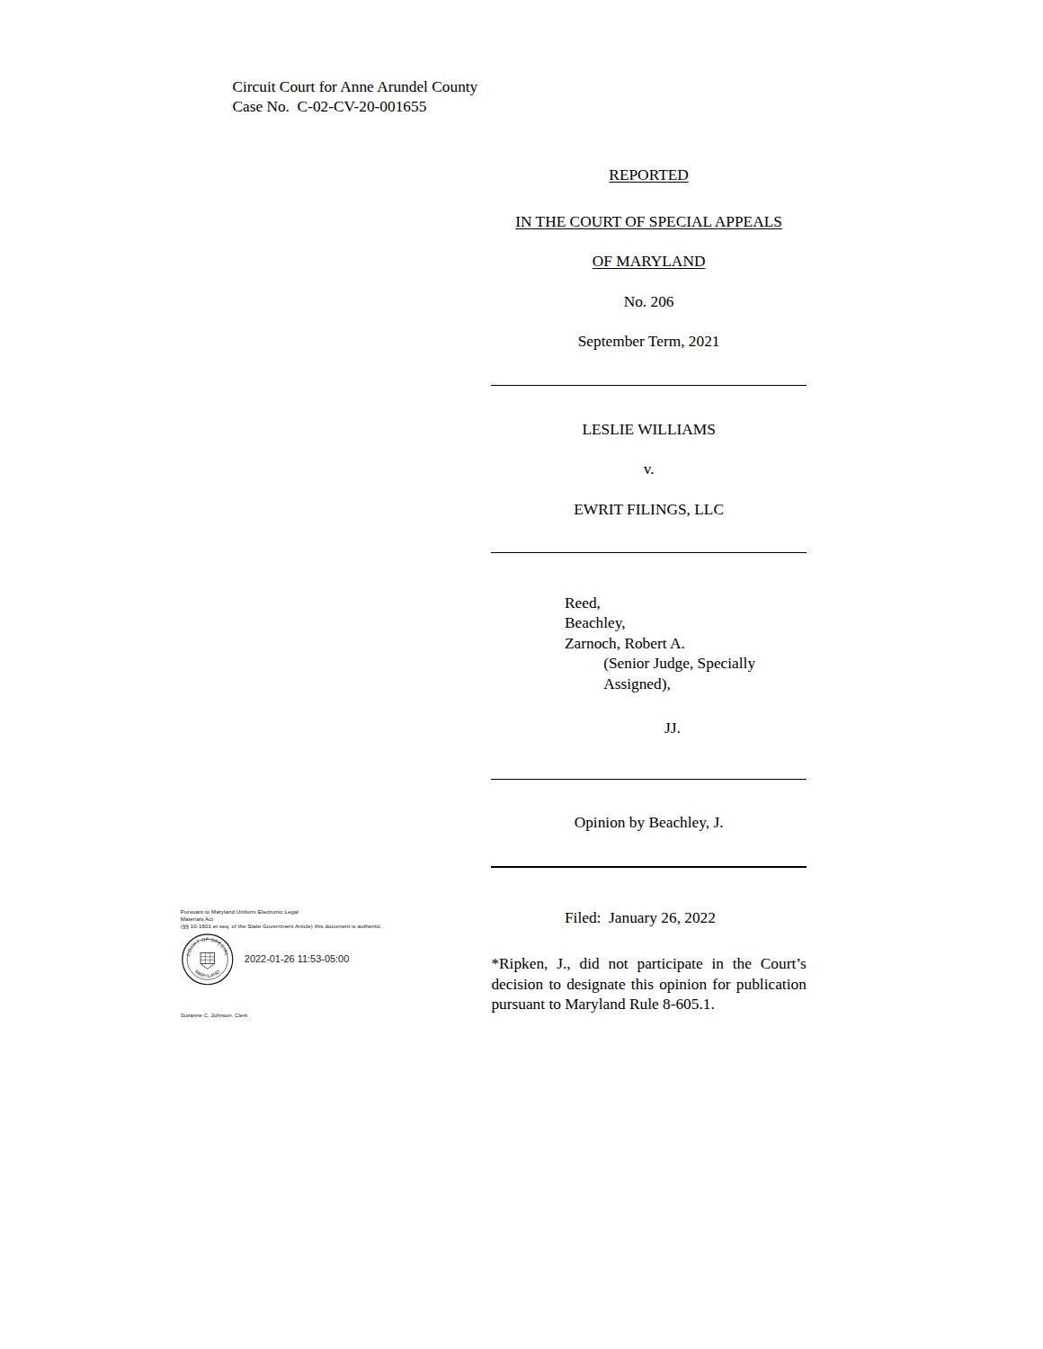Circuit Court for Anne Arundel County
Case No. C-02-CV-20-001655
REPORTED
IN THE COURT OF SPECIAL APPEALS
OF MARYLAND
No. 206
September Term, 2021
LESLIE WILLIAMS
v.
EWRIT FILINGS, LLC
Reed,
Beachley,
Zarnoch, Robert A.
(Senior Judge, Specially Assigned),
JJ.
Opinion by Beachley, J.
Filed: January 26, 2022
*Ripken, J., did not participate in the Court’s decision to designate this opinion for publication pursuant to Maryland Rule 8-605.1.
Pursuant to Maryland Uniform Electronic Legal
Materials Act
(§§ 10-1601 et seq. of the State Government Article) this document is authentic.
COURT OF SPECIAL MARYLAND
2022-01-26 11:53-05:00
Suzanne C. Johnson, Clerk